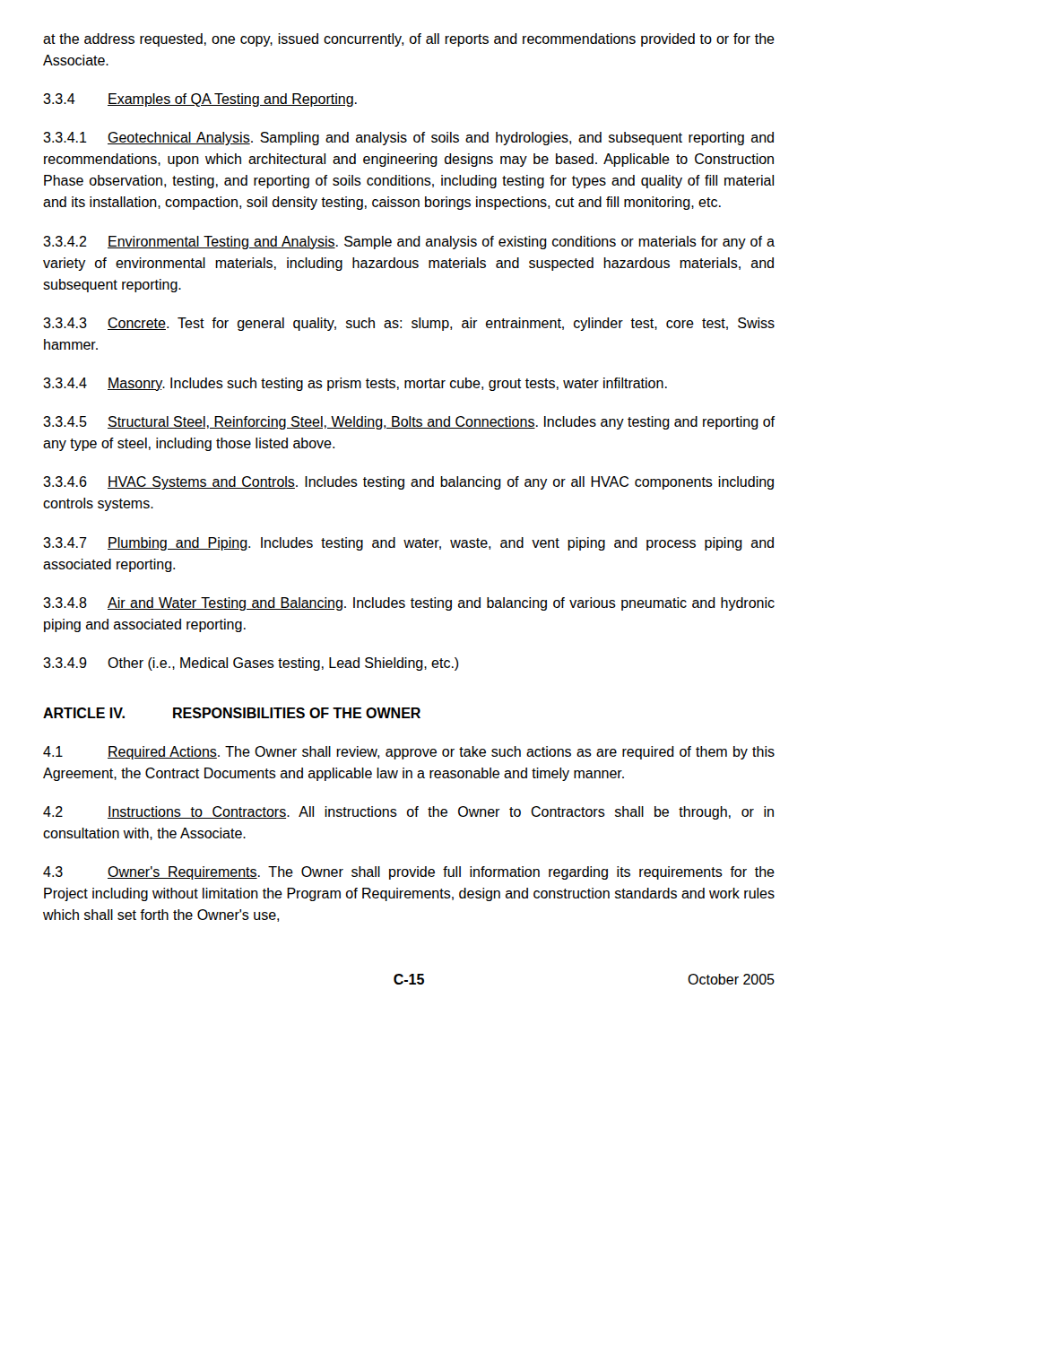at the address requested, one copy, issued concurrently, of all reports and recommendations provided to or for the Associate.
3.3.4 Examples of QA Testing and Reporting.
3.3.4.1 Geotechnical Analysis. Sampling and analysis of soils and hydrologies, and subsequent reporting and recommendations, upon which architectural and engineering designs may be based. Applicable to Construction Phase observation, testing, and reporting of soils conditions, including testing for types and quality of fill material and its installation, compaction, soil density testing, caisson borings inspections, cut and fill monitoring, etc.
3.3.4.2 Environmental Testing and Analysis. Sample and analysis of existing conditions or materials for any of a variety of environmental materials, including hazardous materials and suspected hazardous materials, and subsequent reporting.
3.3.4.3 Concrete. Test for general quality, such as: slump, air entrainment, cylinder test, core test, Swiss hammer.
3.3.4.4 Masonry. Includes such testing as prism tests, mortar cube, grout tests, water infiltration.
3.3.4.5 Structural Steel, Reinforcing Steel, Welding, Bolts and Connections. Includes any testing and reporting of any type of steel, including those listed above.
3.3.4.6 HVAC Systems and Controls. Includes testing and balancing of any or all HVAC components including controls systems.
3.3.4.7 Plumbing and Piping. Includes testing and water, waste, and vent piping and process piping and associated reporting.
3.3.4.8 Air and Water Testing and Balancing. Includes testing and balancing of various pneumatic and hydronic piping and associated reporting.
3.3.4.9 Other (i.e., Medical Gases testing, Lead Shielding, etc.)
ARTICLE IV. RESPONSIBILITIES OF THE OWNER
4.1 Required Actions. The Owner shall review, approve or take such actions as are required of them by this Agreement, the Contract Documents and applicable law in a reasonable and timely manner.
4.2 Instructions to Contractors. All instructions of the Owner to Contractors shall be through, or in consultation with, the Associate.
4.3 Owner's Requirements. The Owner shall provide full information regarding its requirements for the Project including without limitation the Program of Requirements, design and construction standards and work rules which shall set forth the Owner's use,
C-15
October 2005